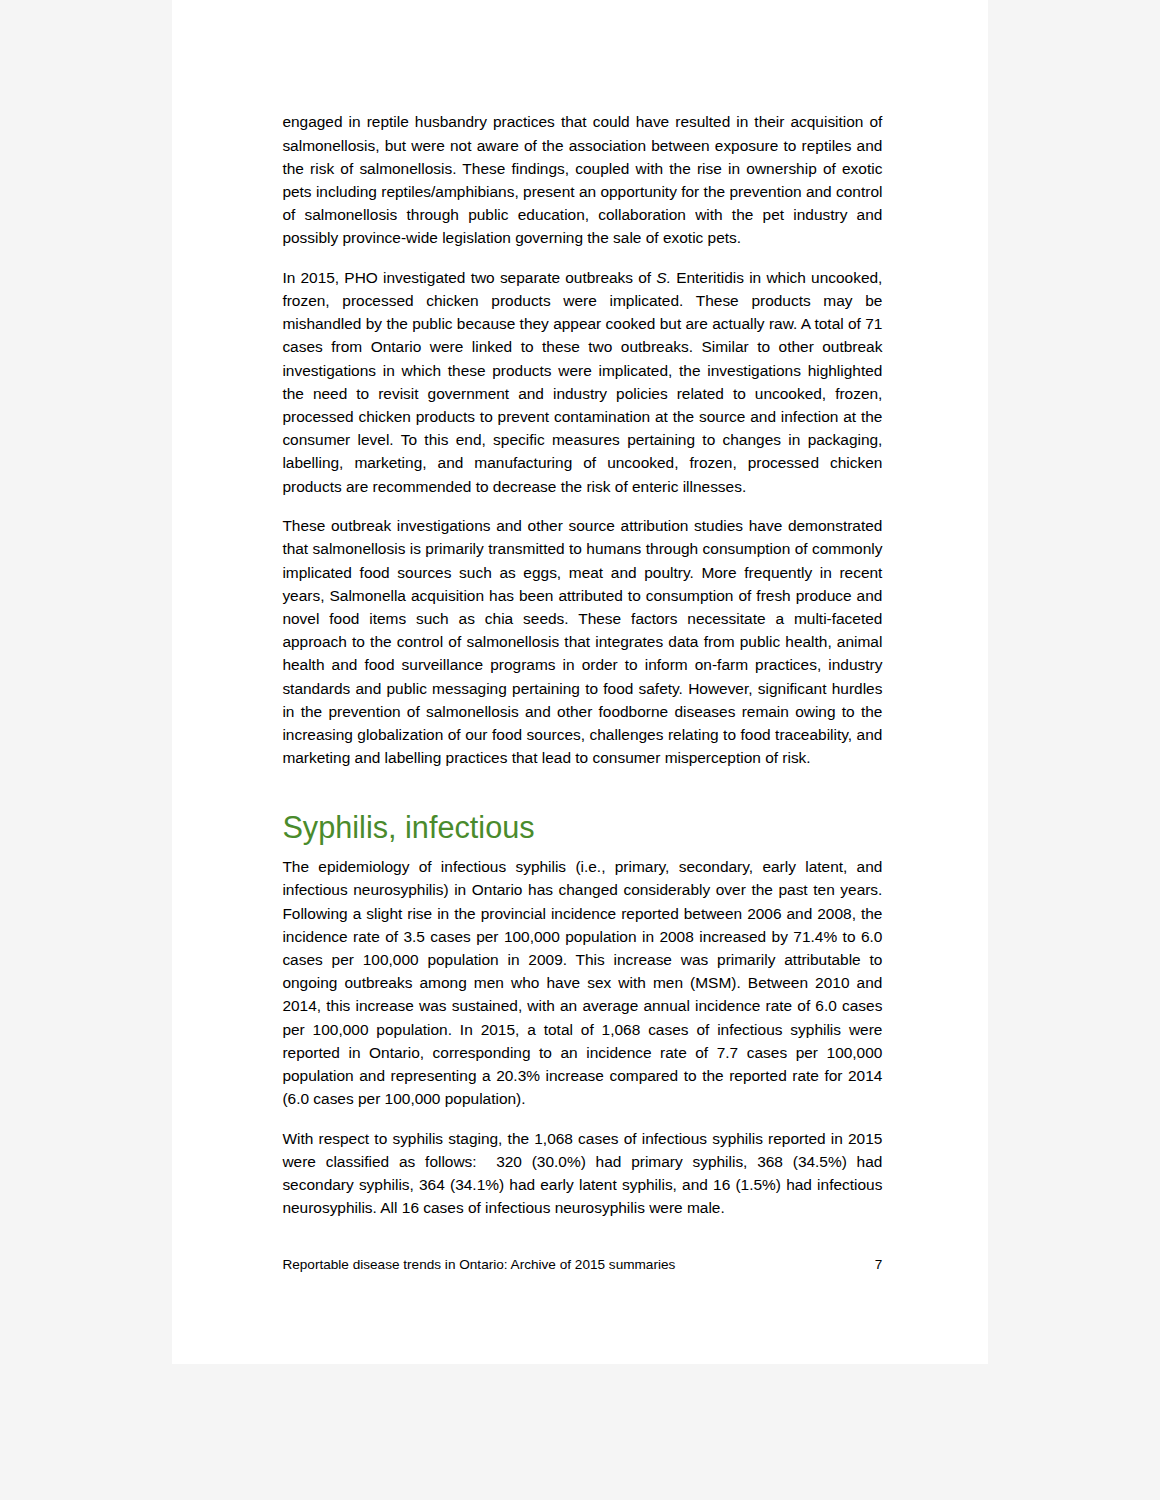engaged in reptile husbandry practices that could have resulted in their acquisition of salmonellosis, but were not aware of the association between exposure to reptiles and the risk of salmonellosis. These findings, coupled with the rise in ownership of exotic pets including reptiles/amphibians, present an opportunity for the prevention and control of salmonellosis through public education, collaboration with the pet industry and possibly province-wide legislation governing the sale of exotic pets.
In 2015, PHO investigated two separate outbreaks of S. Enteritidis in which uncooked, frozen, processed chicken products were implicated. These products may be mishandled by the public because they appear cooked but are actually raw. A total of 71 cases from Ontario were linked to these two outbreaks. Similar to other outbreak investigations in which these products were implicated, the investigations highlighted the need to revisit government and industry policies related to uncooked, frozen, processed chicken products to prevent contamination at the source and infection at the consumer level. To this end, specific measures pertaining to changes in packaging, labelling, marketing, and manufacturing of uncooked, frozen, processed chicken products are recommended to decrease the risk of enteric illnesses.
These outbreak investigations and other source attribution studies have demonstrated that salmonellosis is primarily transmitted to humans through consumption of commonly implicated food sources such as eggs, meat and poultry. More frequently in recent years, Salmonella acquisition has been attributed to consumption of fresh produce and novel food items such as chia seeds. These factors necessitate a multi-faceted approach to the control of salmonellosis that integrates data from public health, animal health and food surveillance programs in order to inform on-farm practices, industry standards and public messaging pertaining to food safety. However, significant hurdles in the prevention of salmonellosis and other foodborne diseases remain owing to the increasing globalization of our food sources, challenges relating to food traceability, and marketing and labelling practices that lead to consumer misperception of risk.
Syphilis, infectious
The epidemiology of infectious syphilis (i.e., primary, secondary, early latent, and infectious neurosyphilis) in Ontario has changed considerably over the past ten years. Following a slight rise in the provincial incidence reported between 2006 and 2008, the incidence rate of 3.5 cases per 100,000 population in 2008 increased by 71.4% to 6.0 cases per 100,000 population in 2009. This increase was primarily attributable to ongoing outbreaks among men who have sex with men (MSM). Between 2010 and 2014, this increase was sustained, with an average annual incidence rate of 6.0 cases per 100,000 population. In 2015, a total of 1,068 cases of infectious syphilis were reported in Ontario, corresponding to an incidence rate of 7.7 cases per 100,000 population and representing a 20.3% increase compared to the reported rate for 2014 (6.0 cases per 100,000 population).
With respect to syphilis staging, the 1,068 cases of infectious syphilis reported in 2015 were classified as follows: 320 (30.0%) had primary syphilis, 368 (34.5%) had secondary syphilis, 364 (34.1%) had early latent syphilis, and 16 (1.5%) had infectious neurosyphilis. All 16 cases of infectious neurosyphilis were male.
Reportable disease trends in Ontario: Archive of 2015 summaries 7